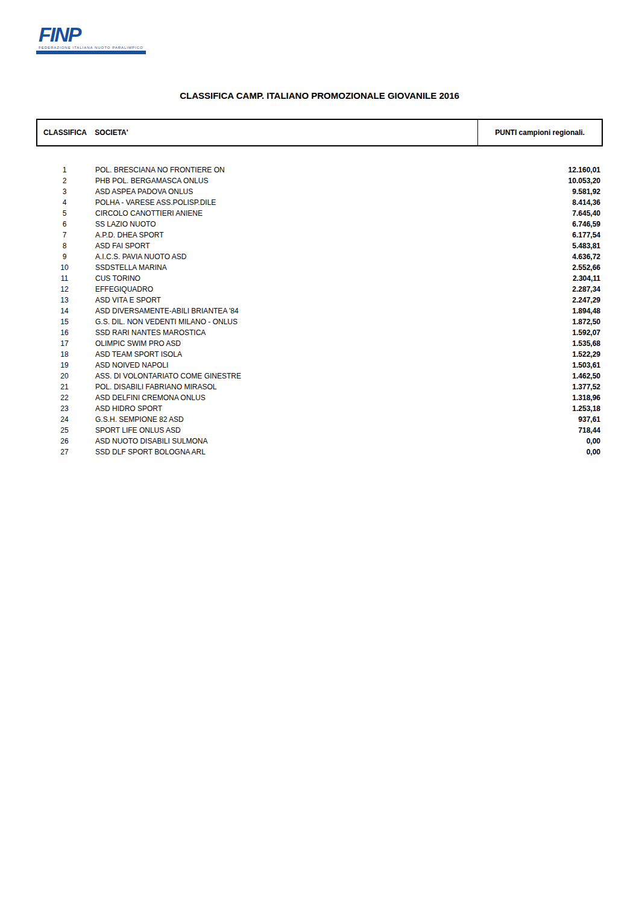FINP
FEDERAZIONE ITALIANA NUOTO PARALIMPICO
CLASSIFICA CAMP. ITALIANO PROMOZIONALE GIOVANILE 2016
| CLASSIFICA SOCIETA' | PUNTI campioni regionali. |
| 1 | POL. BRESCIANA NO FRONTIERE ON | 12.160,01 |
| 2 | PHB POL. BERGAMASCA ONLUS | 10.053,20 |
| 3 | ASD ASPEA PADOVA ONLUS | 9.581,92 |
| 4 | POLHA - VARESE ASS.POLISP.DILE | 8.414,36 |
| 5 | CIRCOLO CANOTTIERI ANIENE | 7.645,40 |
| 6 | SS LAZIO NUOTO | 6.746,59 |
| 7 | A.P.D. DHEA SPORT | 6.177,54 |
| 8 | ASD FAI SPORT | 5.483,81 |
| 9 | A.I.C.S. PAVIA NUOTO ASD | 4.636,72 |
| 10 | SSDSTELLA MARINA | 2.552,66 |
| 11 | CUS TORINO | 2.304,11 |
| 12 | EFFEGIQUADRO | 2.287,34 |
| 13 | ASD VITA E SPORT | 2.247,29 |
| 14 | ASD DIVERSAMENTE-ABILI BRIANTEA '84 | 1.894,48 |
| 15 | G.S. DIL. NON VEDENTI MILANO - ONLUS | 1.872,50 |
| 16 | SSD RARI NANTES MAROSTICA | 1.592,07 |
| 17 | OLIMPIC SWIM PRO ASD | 1.535,68 |
| 18 | ASD TEAM SPORT ISOLA | 1.522,29 |
| 19 | ASD NOIVED NAPOLI | 1.503,61 |
| 20 | ASS. DI VOLONTARIATO COME GINESTRE | 1.462,50 |
| 21 | POL. DISABILI FABRIANO MIRASOL | 1.377,52 |
| 22 | ASD DELFINI CREMONA ONLUS | 1.318,96 |
| 23 | ASD HIDRO SPORT | 1.253,18 |
| 24 | G.S.H. SEMPIONE 82 ASD | 937,61 |
| 25 | SPORT LIFE ONLUS ASD | 718,44 |
| 26 | ASD NUOTO DISABILI SULMONA | 0,00 |
| 27 | SSD DLF SPORT BOLOGNA ARL | 0,00 |